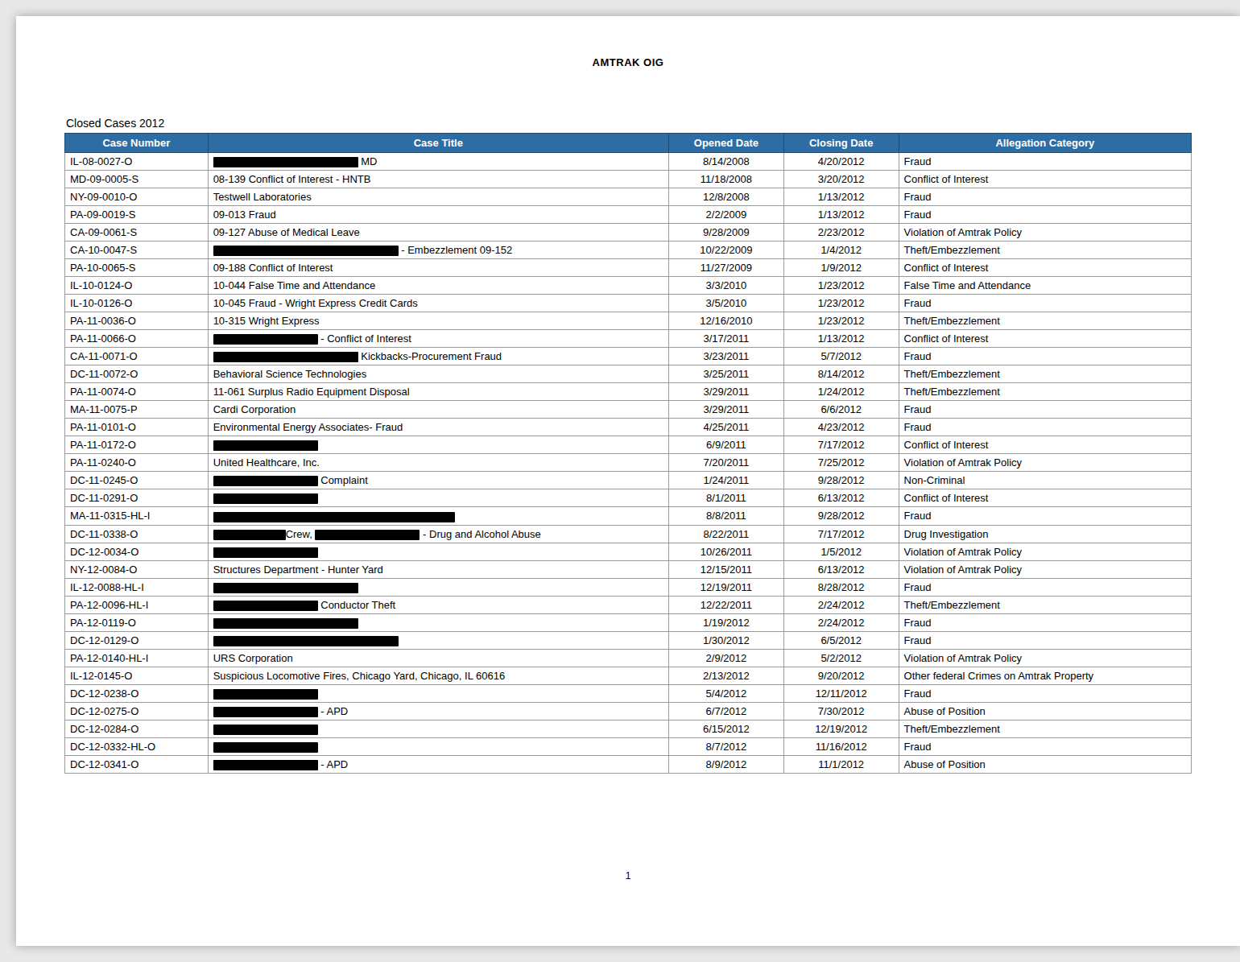AMTRAK OIG
Closed Cases 2012
| Case Number | Case Title | Opened Date | Closing Date | Allegation Category |
| --- | --- | --- | --- | --- |
| IL-08-0027-O | MD | 8/14/2008 | 4/20/2012 | Fraud |
| MD-09-0005-S | 08-139 Conflict of Interest - HNTB | 11/18/2008 | 3/20/2012 | Conflict of Interest |
| NY-09-0010-O | Testwell Laboratories | 12/8/2008 | 1/13/2012 | Fraud |
| PA-09-0019-S | 09-013 Fraud | 2/2/2009 | 1/13/2012 | Fraud |
| CA-09-0061-S | 09-127 Abuse of Medical Leave | 9/28/2009 | 2/23/2012 | Violation of Amtrak Policy |
| CA-10-0047-S | - Embezzlement 09-152 | 10/22/2009 | 1/4/2012 | Theft/Embezzlement |
| PA-10-0065-S | 09-188 Conflict of Interest | 11/27/2009 | 1/9/2012 | Conflict of Interest |
| IL-10-0124-O | 10-044 False Time and Attendance | 3/3/2010 | 1/23/2012 | False Time and Attendance |
| IL-10-0126-O | 10-045 Fraud - Wright Express Credit Cards | 3/5/2010 | 1/23/2012 | Fraud |
| PA-11-0036-O | 10-315 Wright Express | 12/16/2010 | 1/23/2012 | Theft/Embezzlement |
| PA-11-0066-O | - Conflict of Interest | 3/17/2011 | 1/13/2012 | Conflict of Interest |
| CA-11-0071-O | Kickbacks-Procurement Fraud | 3/23/2011 | 5/7/2012 | Fraud |
| DC-11-0072-O | Behavioral Science Technologies | 3/25/2011 | 8/14/2012 | Theft/Embezzlement |
| PA-11-0074-O | 11-061 Surplus Radio Equipment Disposal | 3/29/2011 | 1/24/2012 | Theft/Embezzlement |
| MA-11-0075-P | Cardi Corporation | 3/29/2011 | 6/6/2012 | Fraud |
| PA-11-0101-O | Environmental Energy Associates- Fraud | 4/25/2011 | 4/23/2012 | Fraud |
| PA-11-0172-O | | 6/9/2011 | 7/17/2012 | Conflict of Interest |
| PA-11-0240-O | United Healthcare, Inc. | 7/20/2011 | 7/25/2012 | Violation of Amtrak Policy |
| DC-11-0245-O | Complaint | 1/24/2011 | 9/28/2012 | Non-Criminal |
| DC-11-0291-O | | 8/1/2011 | 6/13/2012 | Conflict of Interest |
| MA-11-0315-HL-I | | 8/8/2011 | 9/28/2012 | Fraud |
| DC-11-0338-O | Crew, - Drug and Alcohol Abuse | 8/22/2011 | 7/17/2012 | Drug Investigation |
| DC-12-0034-O | | 10/26/2011 | 1/5/2012 | Violation of Amtrak Policy |
| NY-12-0084-O | Structures Department - Hunter Yard | 12/15/2011 | 6/13/2012 | Violation of Amtrak Policy |
| IL-12-0088-HL-I | | 12/19/2011 | 8/28/2012 | Fraud |
| PA-12-0096-HL-I | Conductor Theft | 12/22/2011 | 2/24/2012 | Theft/Embezzlement |
| PA-12-0119-O | | 1/19/2012 | 2/24/2012 | Fraud |
| DC-12-0129-O | | 1/30/2012 | 6/5/2012 | Fraud |
| PA-12-0140-HL-I | URS Corporation | 2/9/2012 | 5/2/2012 | Violation of Amtrak Policy |
| IL-12-0145-O | Suspicious Locomotive Fires, Chicago Yard, Chicago, IL 60616 | 2/13/2012 | 9/20/2012 | Other federal Crimes on Amtrak Property |
| DC-12-0238-O | | 5/4/2012 | 12/11/2012 | Fraud |
| DC-12-0275-O | - APD | 6/7/2012 | 7/30/2012 | Abuse of Position |
| DC-12-0284-O | | 6/15/2012 | 12/19/2012 | Theft/Embezzlement |
| DC-12-0332-HL-O | | 8/7/2012 | 11/16/2012 | Fraud |
| DC-12-0341-O | - APD | 8/9/2012 | 11/1/2012 | Abuse of Position |
1